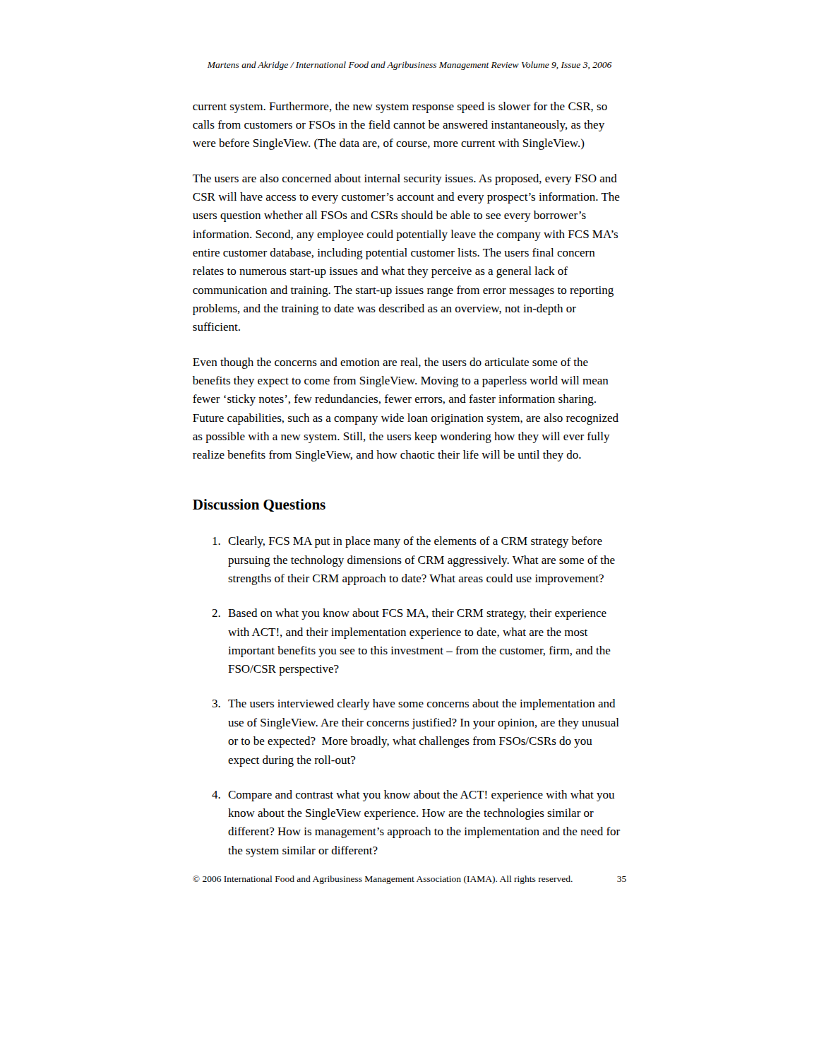Martens and Akridge / International Food and Agribusiness Management Review Volume 9, Issue 3, 2006
current system. Furthermore, the new system response speed is slower for the CSR, so calls from customers or FSOs in the field cannot be answered instantaneously, as they were before SingleView. (The data are, of course, more current with SingleView.)
The users are also concerned about internal security issues. As proposed, every FSO and CSR will have access to every customer’s account and every prospect’s information. The users question whether all FSOs and CSRs should be able to see every borrower’s information. Second, any employee could potentially leave the company with FCS MA’s entire customer database, including potential customer lists. The users final concern relates to numerous start-up issues and what they perceive as a general lack of communication and training. The start-up issues range from error messages to reporting problems, and the training to date was described as an overview, not in-depth or sufficient.
Even though the concerns and emotion are real, the users do articulate some of the benefits they expect to come from SingleView. Moving to a paperless world will mean fewer ‘sticky notes’, few redundancies, fewer errors, and faster information sharing. Future capabilities, such as a company wide loan origination system, are also recognized as possible with a new system. Still, the users keep wondering how they will ever fully realize benefits from SingleView, and how chaotic their life will be until they do.
Discussion Questions
Clearly, FCS MA put in place many of the elements of a CRM strategy before pursuing the technology dimensions of CRM aggressively. What are some of the strengths of their CRM approach to date? What areas could use improvement?
Based on what you know about FCS MA, their CRM strategy, their experience with ACT!, and their implementation experience to date, what are the most important benefits you see to this investment – from the customer, firm, and the FSO/CSR perspective?
The users interviewed clearly have some concerns about the implementation and use of SingleView. Are their concerns justified? In your opinion, are they unusual or to be expected? More broadly, what challenges from FSOs/CSRs do you expect during the roll-out?
Compare and contrast what you know about the ACT! experience with what you know about the SingleView experience. How are the technologies similar or different? How is management’s approach to the implementation and the need for the system similar or different?
© 2006 International Food and Agribusiness Management Association (IAMA). All rights reserved.
35